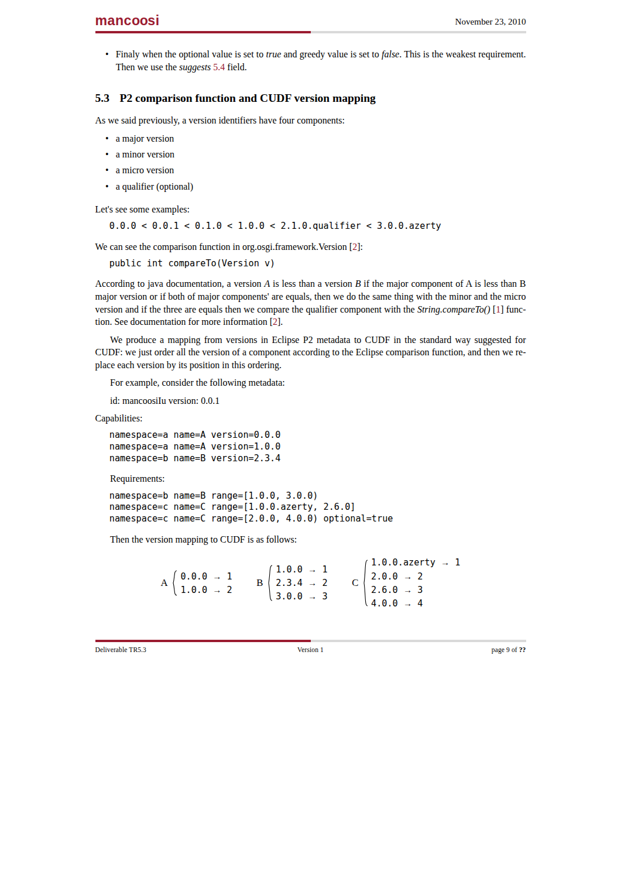mancoosi
November 23, 2010
Finaly when the optional value is set to true and greedy value is set to false. This is the weakest requirement. Then we use the suggests 5.4 field.
5.3 P2 comparison function and CUDF version mapping
As we said previously, a version identifiers have four components:
a major version
a minor version
a micro version
a qualifier (optional)
Let's see some examples:
0.0.0 < 0.0.1 < 0.1.0 < 1.0.0 < 2.1.0.qualifier < 3.0.0.azerty
We can see the comparison function in org.osgi.framework.Version [2]:
public int compareTo(Version v)
According to java documentation, a version A is less than a version B if the major component of A is less than B major version or if both of major components' are equals, then we do the same thing with the minor and the micro version and if the three are equals then we compare the qualifier component with the String.compareTo() [1] function. See documentation for more information [2].
We produce a mapping from versions in Eclipse P2 metadata to CUDF in the standard way suggested for CUDF: we just order all the version of a component according to the Eclipse comparison function, and then we replace each version by its position in this ordering.
For example, consider the following metadata:
id: mancoosiIu version: 0.0.1
Capabilities:
namespace=a name=A version=0.0.0
namespace=a name=A version=1.0.0
namespace=b name=B version=2.3.4
Requirements:
namespace=b name=B range=[1.0.0, 3.0.0)
namespace=c name=C range=[1.0.0.azerty, 2.6.0]
namespace=c name=C range=[2.0.0, 4.0.0) optional=true
Then the version mapping to CUDF is as follows:
A 0.0.0 → 1 1.0.0 → 2
B 1.0.0 → 1 2.3.4 → 2 3.0.0 → 3
C 1.0.0.azerty → 1 2.0.0 → 2 2.6.0 → 3 4.0.0 → 4
Deliverable TR5.3
Version 1
page 9 of ??